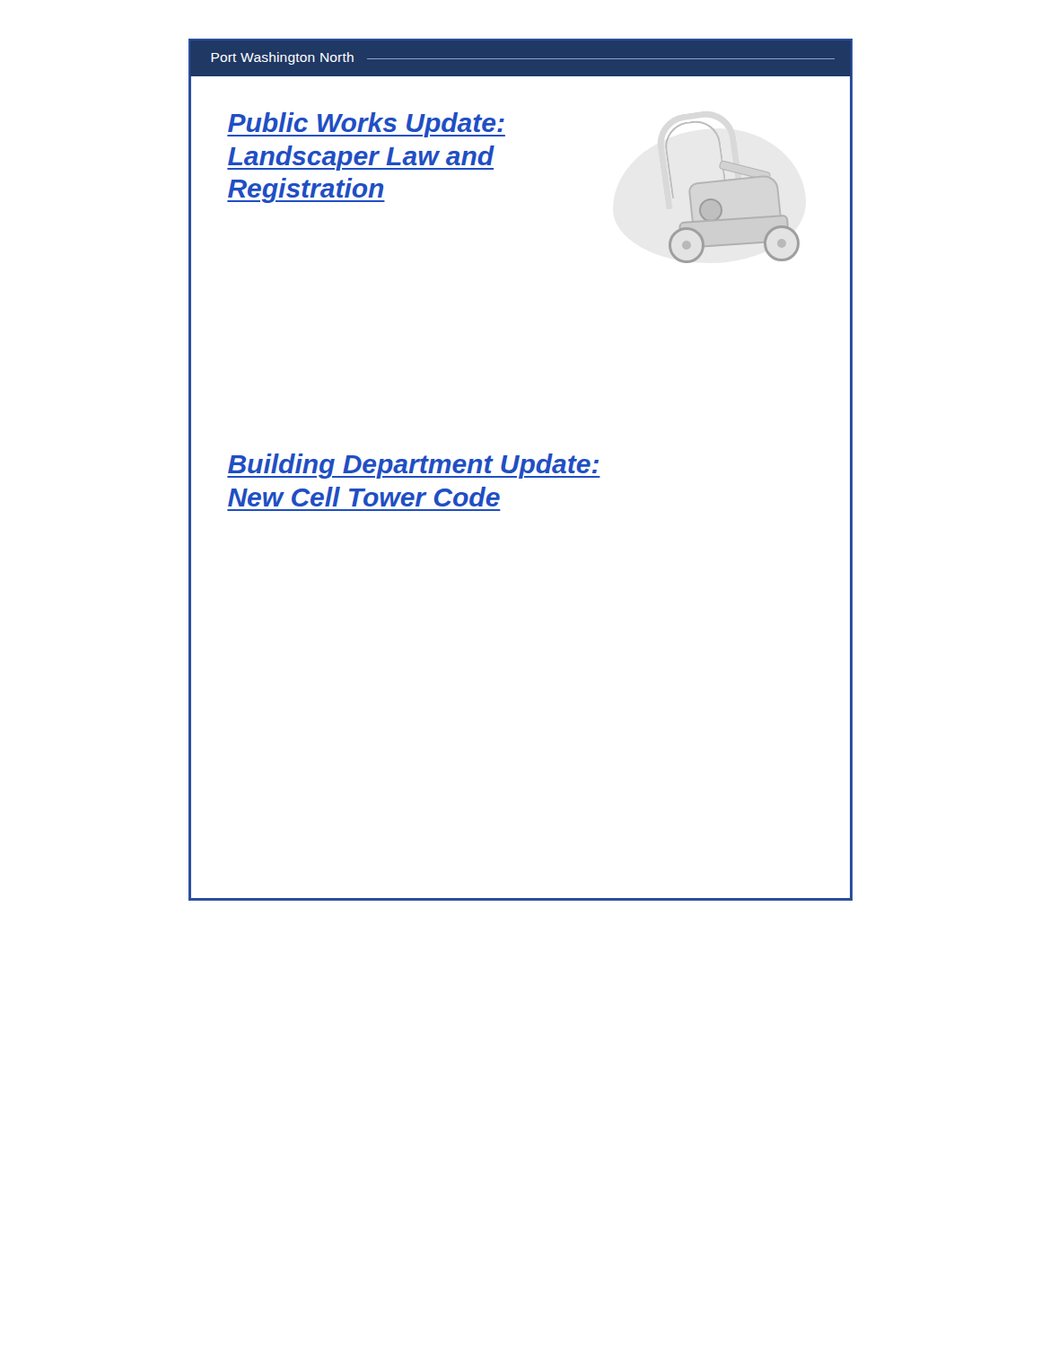Port Washington North
Public Works Update: Landscaper Law and Registration
Building Department Update: New Cell Tower Code